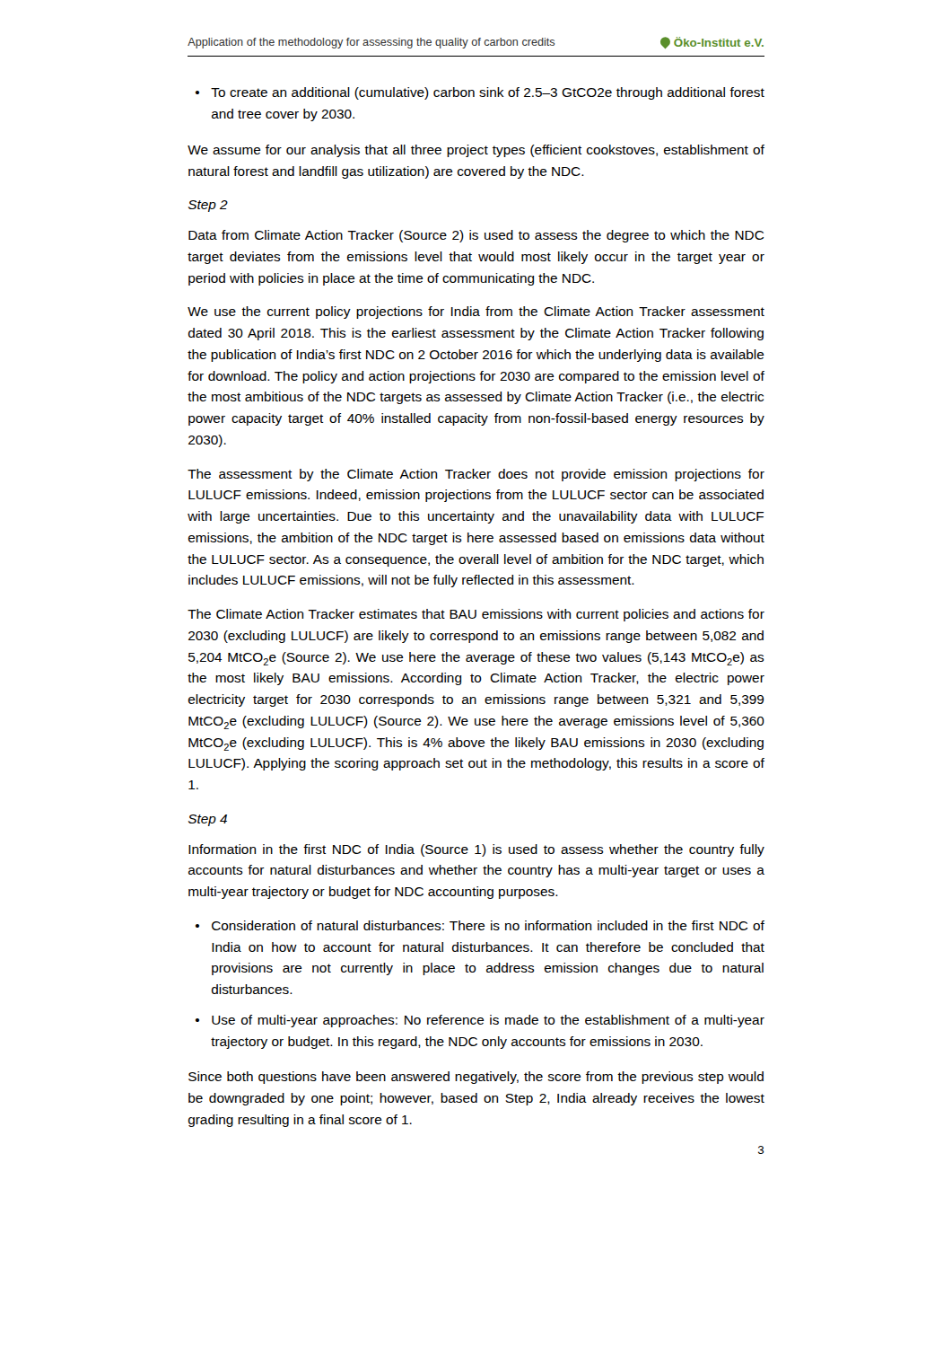Application of the methodology for assessing the quality of carbon credits
Öko-Institut e.V.
To create an additional (cumulative) carbon sink of 2.5–3 GtCO2e through additional forest and tree cover by 2030.
We assume for our analysis that all three project types (efficient cookstoves, establishment of natural forest and landfill gas utilization) are covered by the NDC.
Step 2
Data from Climate Action Tracker (Source 2) is used to assess the degree to which the NDC target deviates from the emissions level that would most likely occur in the target year or period with policies in place at the time of communicating the NDC.
We use the current policy projections for India from the Climate Action Tracker assessment dated 30 April 2018. This is the earliest assessment by the Climate Action Tracker following the publication of India’s first NDC on 2 October 2016 for which the underlying data is available for download. The policy and action projections for 2030 are compared to the emission level of the most ambitious of the NDC targets as assessed by Climate Action Tracker (i.e., the electric power capacity target of 40% installed capacity from non-fossil-based energy resources by 2030).
The assessment by the Climate Action Tracker does not provide emission projections for LULUCF emissions. Indeed, emission projections from the LULUCF sector can be associated with large uncertainties. Due to this uncertainty and the unavailability data with LULUCF emissions, the ambition of the NDC target is here assessed based on emissions data without the LULUCF sector. As a consequence, the overall level of ambition for the NDC target, which includes LULUCF emissions, will not be fully reflected in this assessment.
The Climate Action Tracker estimates that BAU emissions with current policies and actions for 2030 (excluding LULUCF) are likely to correspond to an emissions range between 5,082 and 5,204 MtCO2e (Source 2). We use here the average of these two values (5,143 MtCO2e) as the most likely BAU emissions. According to Climate Action Tracker, the electric power electricity target for 2030 corresponds to an emissions range between 5,321 and 5,399 MtCO2e (excluding LULUCF) (Source 2). We use here the average emissions level of 5,360 MtCO2e (excluding LULUCF). This is 4% above the likely BAU emissions in 2030 (excluding LULUCF). Applying the scoring approach set out in the methodology, this results in a score of 1.
Step 4
Information in the first NDC of India (Source 1) is used to assess whether the country fully accounts for natural disturbances and whether the country has a multi-year target or uses a multi-year trajectory or budget for NDC accounting purposes.
Consideration of natural disturbances: There is no information included in the first NDC of India on how to account for natural disturbances. It can therefore be concluded that provisions are not currently in place to address emission changes due to natural disturbances.
Use of multi-year approaches: No reference is made to the establishment of a multi-year trajectory or budget. In this regard, the NDC only accounts for emissions in 2030.
Since both questions have been answered negatively, the score from the previous step would be downgraded by one point; however, based on Step 2, India already receives the lowest grading resulting in a final score of 1.
3